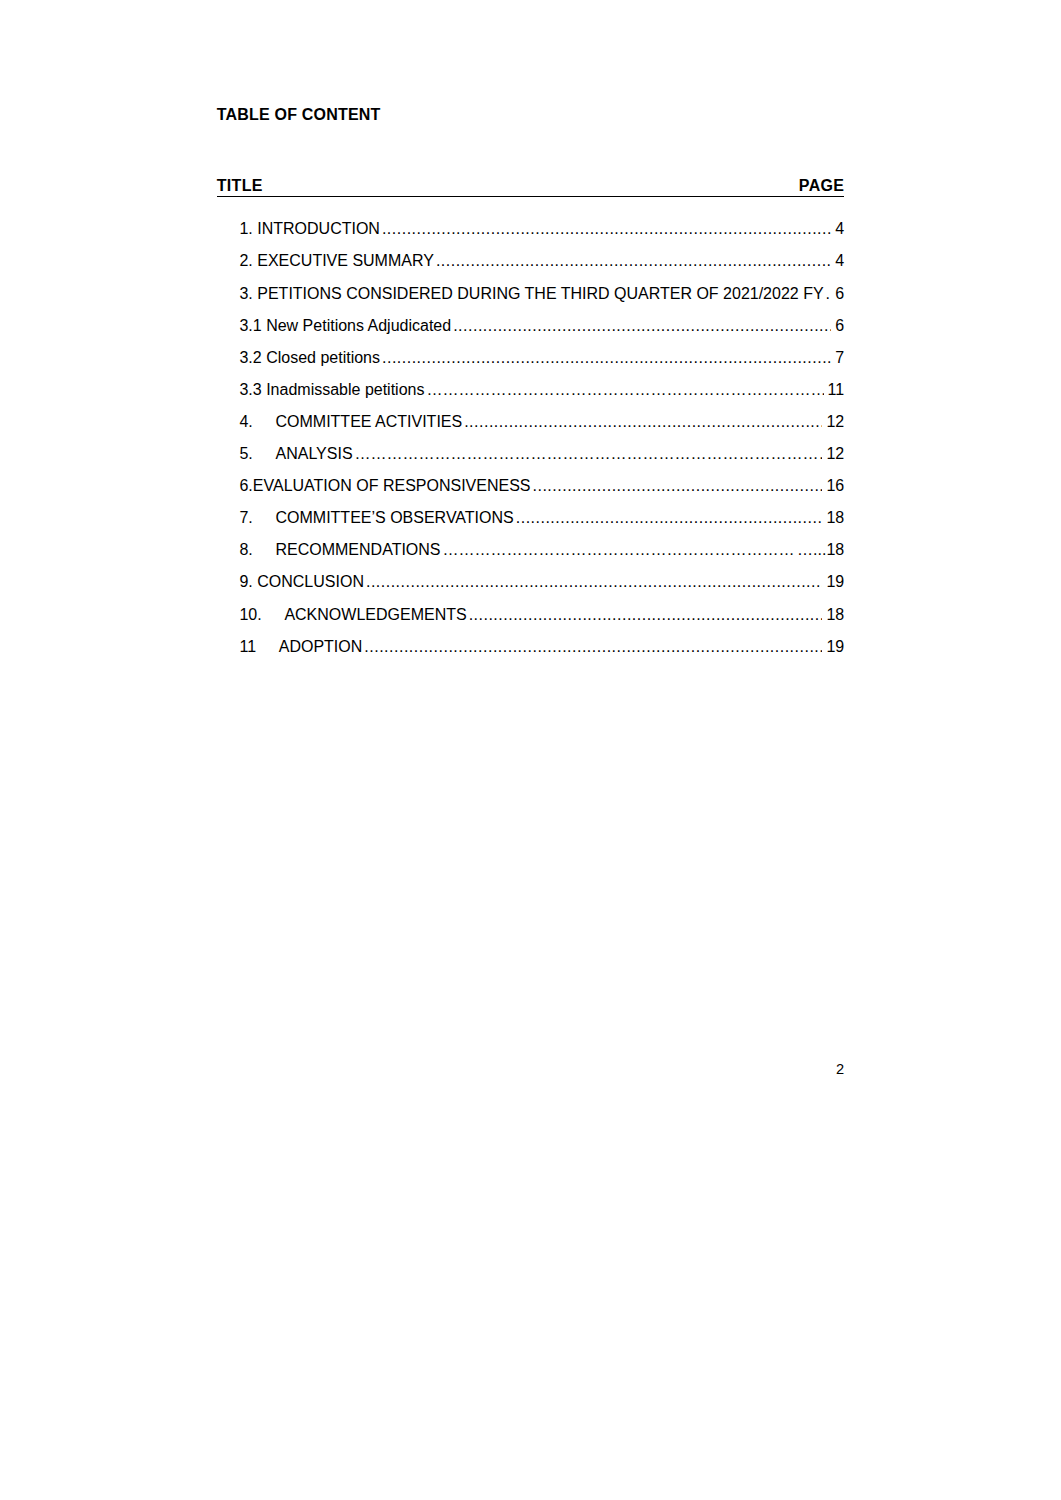TABLE OF CONTENT
TITLE PAGE
1. INTRODUCTION ................................................................................................................. 4
2. EXECUTIVE SUMMARY ..................................................................................................... 4
3. PETITIONS CONSIDERED DURING THE THIRD QUARTER OF 2021/2022 FY ......... 6
3.1 New Petitions Adjudicated .............................................................................................. 6
3.2 Closed petitions ............................................................................................................... 7
3.3 Inadmissable petitions ………………………………………………………………………… 11
4. COMMITTEE ACTIVITIES ......................................................................................... 12
5. ANALYSIS ………………………………………………………………………………….. 12
6.EVALUATION OF RESPONSIVENESS .......................................................................... 16
7. COMMITTEE’S OBSERVATIONS ........................................................................... 18
8. RECOMMENDATIONS ………………………………………………………… …...18
9. CONCLUSION .............................................................................................................. 19
10. ACKNOWLEDGEMENTS ....................................................................................... 18
11 ADOPTION ................................................................................................................... 19
2